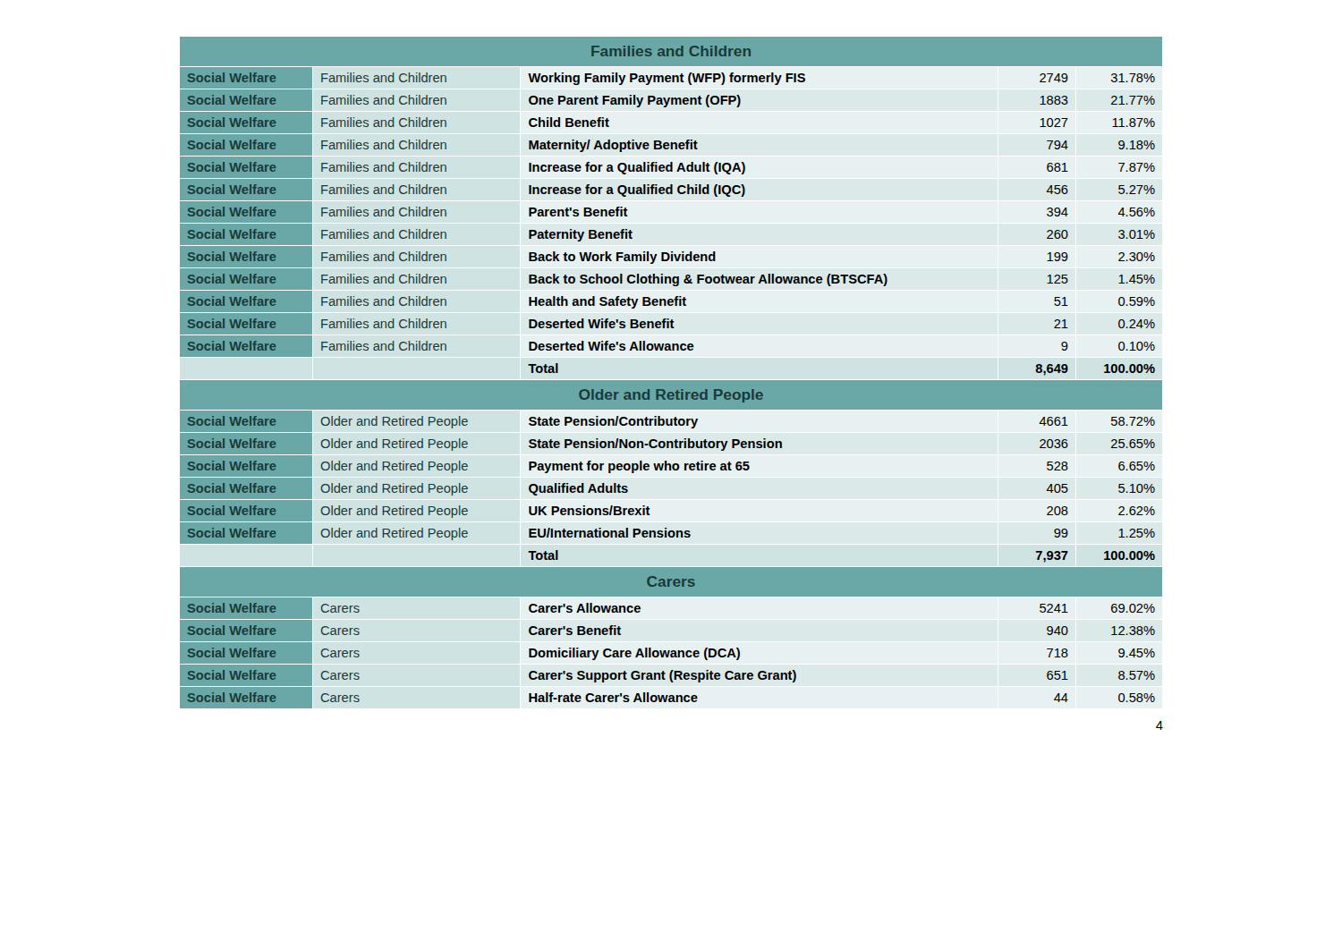| Families and Children |
| Social Welfare | Families and Children | Working Family Payment (WFP) formerly FIS | 2749 | 31.78% |
| Social Welfare | Families and Children | One Parent Family Payment (OFP) | 1883 | 21.77% |
| Social Welfare | Families and Children | Child Benefit | 1027 | 11.87% |
| Social Welfare | Families and Children | Maternity/ Adoptive Benefit | 794 | 9.18% |
| Social Welfare | Families and Children | Increase for a Qualified Adult (IQA) | 681 | 7.87% |
| Social Welfare | Families and Children | Increase for a Qualified Child (IQC) | 456 | 5.27% |
| Social Welfare | Families and Children | Parent's Benefit | 394 | 4.56% |
| Social Welfare | Families and Children | Paternity Benefit | 260 | 3.01% |
| Social Welfare | Families and Children | Back to Work Family Dividend | 199 | 2.30% |
| Social Welfare | Families and Children | Back to School Clothing & Footwear Allowance (BTSCFA) | 125 | 1.45% |
| Social Welfare | Families and Children | Health and Safety Benefit | 51 | 0.59% |
| Social Welfare | Families and Children | Deserted Wife's Benefit | 21 | 0.24% |
| Social Welfare | Families and Children | Deserted Wife's Allowance | 9 | 0.10% |
| | | Total | 8,649 | 100.00% |
| Older and Retired People |
| Social Welfare | Older and Retired People | State Pension/Contributory | 4661 | 58.72% |
| Social Welfare | Older and Retired People | State Pension/Non-Contributory Pension | 2036 | 25.65% |
| Social Welfare | Older and Retired People | Payment for people who retire at 65 | 528 | 6.65% |
| Social Welfare | Older and Retired People | Qualified Adults | 405 | 5.10% |
| Social Welfare | Older and Retired People | UK Pensions/Brexit | 208 | 2.62% |
| Social Welfare | Older and Retired People | EU/International Pensions | 99 | 1.25% |
| | | Total | 7,937 | 100.00% |
| Carers |
| Social Welfare | Carers | Carer's Allowance | 5241 | 69.02% |
| Social Welfare | Carers | Carer's Benefit | 940 | 12.38% |
| Social Welfare | Carers | Domiciliary Care Allowance (DCA) | 718 | 9.45% |
| Social Welfare | Carers | Carer's Support Grant (Respite Care Grant) | 651 | 8.57% |
| Social Welfare | Carers | Half-rate Carer's Allowance | 44 | 0.58% |
4